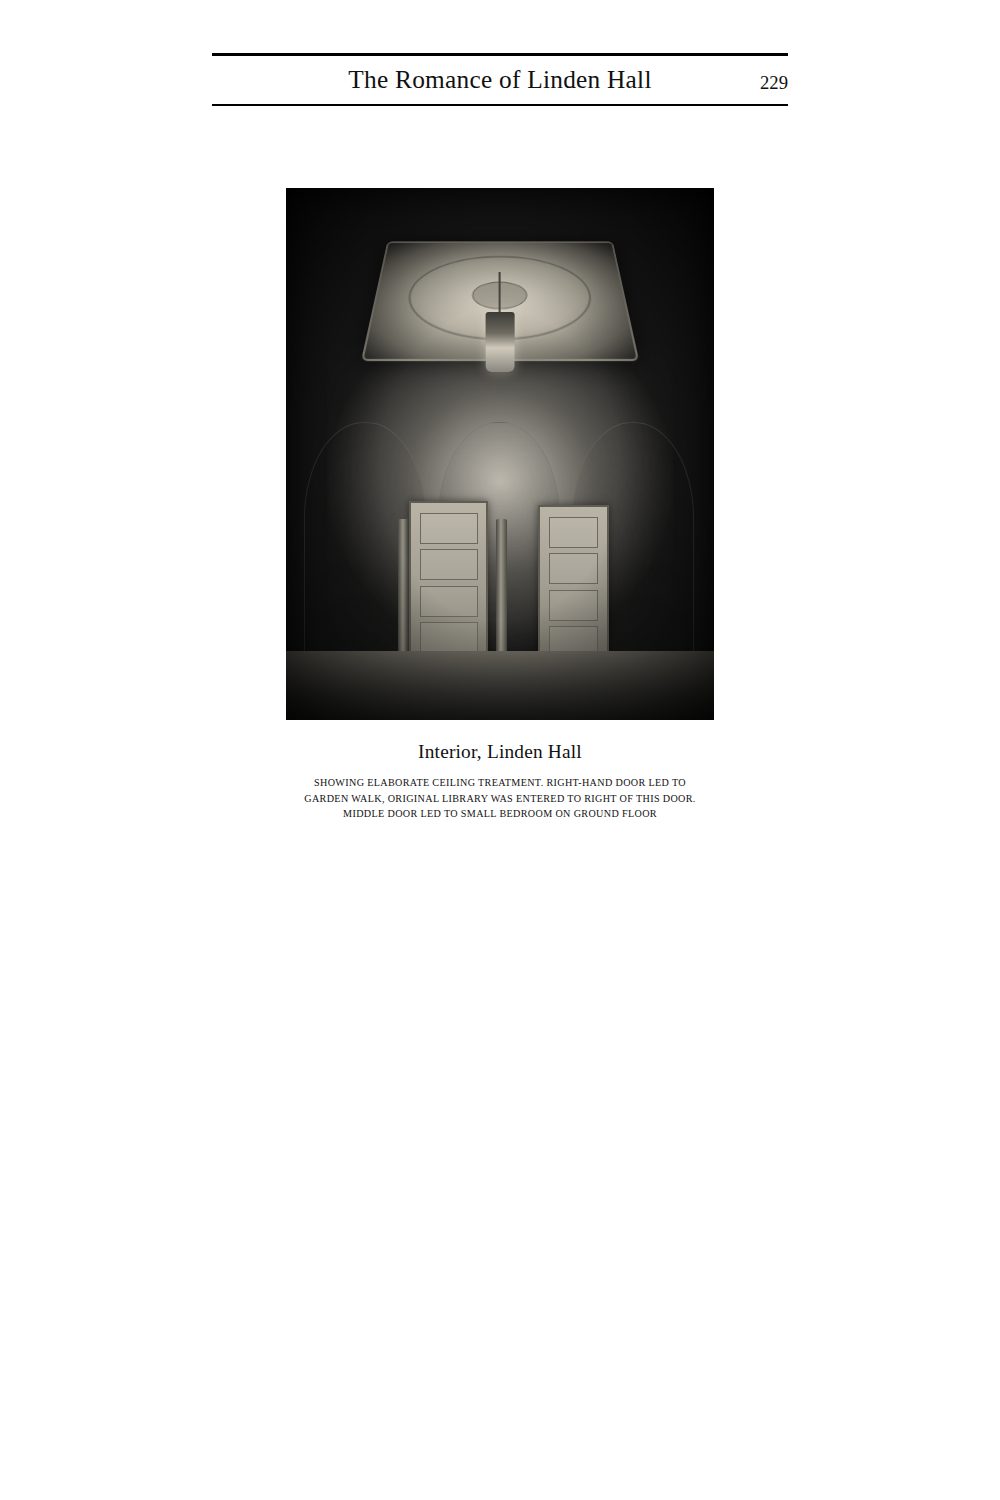The Romance of Linden Hall 229
Interior, Linden Hall
Showing elaborate ceiling treatment. Right-hand door led to garden walk, original library was entered to right of this door. Middle door led to small bedroom on ground floor